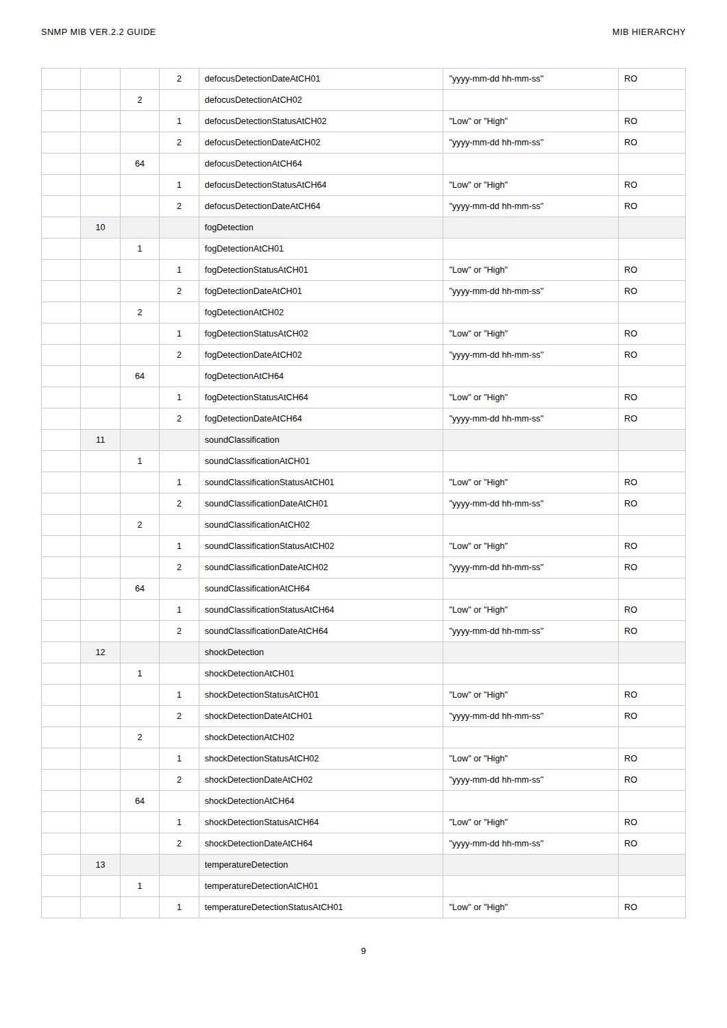SNMP MIB VER.2.2 GUIDE MIB HIERARCHY
| | | | 2 | defocusDetectionDateAtCH01 | "yyyy-mm-dd hh-mm-ss" | RO |
| | | 2 | | defocusDetectionAtCH02 | | |
| | | | 1 | defocusDetectionStatusAtCH02 | "Low" or "High" | RO |
| | | | 2 | defocusDetectionDateAtCH02 | "yyyy-mm-dd hh-mm-ss" | RO |
| | | 64 | | defocusDetectionAtCH64 | | |
| | | | 1 | defocusDetectionStatusAtCH64 | "Low" or "High" | RO |
| | | | 2 | defocusDetectionDateAtCH64 | "yyyy-mm-dd hh-mm-ss" | RO |
| | 10 | | | fogDetection | | |
| | | 1 | | fogDetectionAtCH01 | | |
| | | | 1 | fogDetectionStatusAtCH01 | "Low" or "High" | RO |
| | | | 2 | fogDetectionDateAtCH01 | "yyyy-mm-dd hh-mm-ss" | RO |
| | | 2 | | fogDetectionAtCH02 | | |
| | | | 1 | fogDetectionStatusAtCH02 | "Low" or "High" | RO |
| | | | 2 | fogDetectionDateAtCH02 | "yyyy-mm-dd hh-mm-ss" | RO |
| | | 64 | | fogDetectionAtCH64 | | |
| | | | 1 | fogDetectionStatusAtCH64 | "Low" or "High" | RO |
| | | | 2 | fogDetectionDateAtCH64 | "yyyy-mm-dd hh-mm-ss" | RO |
| | 11 | | | soundClassification | | |
| | | 1 | | soundClassificationAtCH01 | | |
| | | | 1 | soundClassificationStatusAtCH01 | "Low" or "High" | RO |
| | | | 2 | soundClassificationDateAtCH01 | "yyyy-mm-dd hh-mm-ss" | RO |
| | | 2 | | soundClassificationAtCH02 | | |
| | | | 1 | soundClassificationStatusAtCH02 | "Low" or "High" | RO |
| | | | 2 | soundClassificationDateAtCH02 | "yyyy-mm-dd hh-mm-ss" | RO |
| | | 64 | | soundClassificationAtCH64 | | |
| | | | 1 | soundClassificationStatusAtCH64 | "Low" or "High" | RO |
| | | | 2 | soundClassificationDateAtCH64 | "yyyy-mm-dd hh-mm-ss" | RO |
| | 12 | | | shockDetection | | |
| | | 1 | | shockDetectionAtCH01 | | |
| | | | 1 | shockDetectionStatusAtCH01 | "Low" or "High" | RO |
| | | | 2 | shockDetectionDateAtCH01 | "yyyy-mm-dd hh-mm-ss" | RO |
| | | 2 | | shockDetectionAtCH02 | | |
| | | | 1 | shockDetectionStatusAtCH02 | "Low" or "High" | RO |
| | | | 2 | shockDetectionDateAtCH02 | "yyyy-mm-dd hh-mm-ss" | RO |
| | | 64 | | shockDetectionAtCH64 | | |
| | | | 1 | shockDetectionStatusAtCH64 | "Low" or "High" | RO |
| | | | 2 | shockDetectionDateAtCH64 | "yyyy-mm-dd hh-mm-ss" | RO |
| | 13 | | | temperatureDetection | | |
| | | 1 | | temperatureDetectionAtCH01 | | |
| | | | 1 | temperatureDetectionStatusAtCH01 | "Low" or "High" | RO |
9